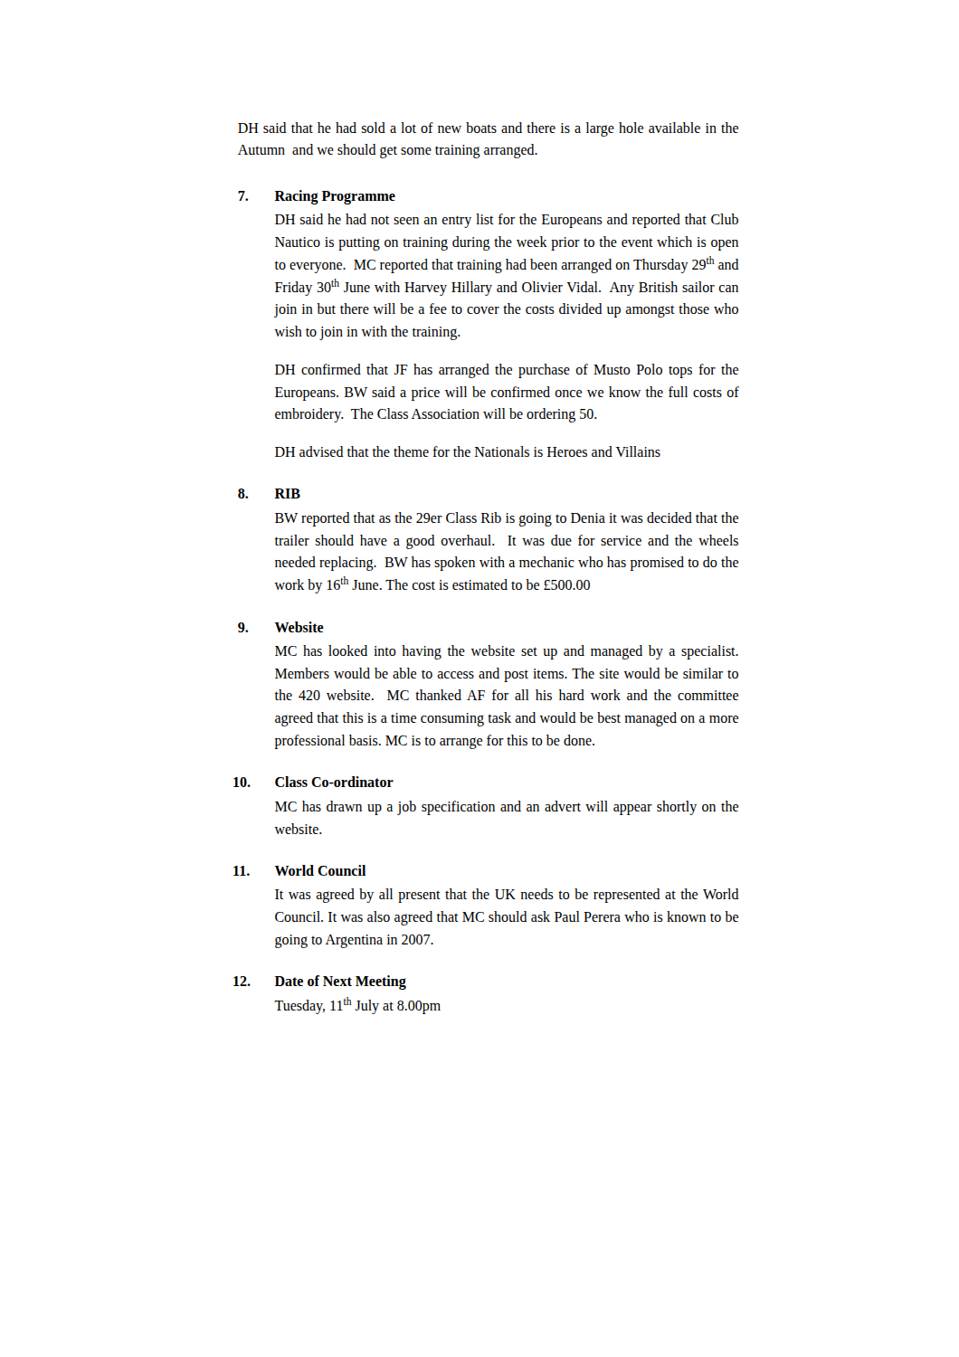DH said that he had sold a lot of new boats and there is a large hole available in the Autumn and we should get some training arranged.
Racing Programme
DH said he had not seen an entry list for the Europeans and reported that Club Nautico is putting on training during the week prior to the event which is open to everyone. MC reported that training had been arranged on Thursday 29th and Friday 30th June with Harvey Hillary and Olivier Vidal. Any British sailor can join in but there will be a fee to cover the costs divided up amongst those who wish to join in with the training.
DH confirmed that JF has arranged the purchase of Musto Polo tops for the Europeans. BW said a price will be confirmed once we know the full costs of embroidery. The Class Association will be ordering 50.
DH advised that the theme for the Nationals is Heroes and Villains
RIB
BW reported that as the 29er Class Rib is going to Denia it was decided that the trailer should have a good overhaul. It was due for service and the wheels needed replacing. BW has spoken with a mechanic who has promised to do the work by 16th June. The cost is estimated to be £500.00
Website
MC has looked into having the website set up and managed by a specialist. Members would be able to access and post items. The site would be similar to the 420 website. MC thanked AF for all his hard work and the committee agreed that this is a time consuming task and would be best managed on a more professional basis. MC is to arrange for this to be done.
Class Co-ordinator
MC has drawn up a job specification and an advert will appear shortly on the website.
World Council
It was agreed by all present that the UK needs to be represented at the World Council. It was also agreed that MC should ask Paul Perera who is known to be going to Argentina in 2007.
Date of Next Meeting
Tuesday, 11th July at 8.00pm